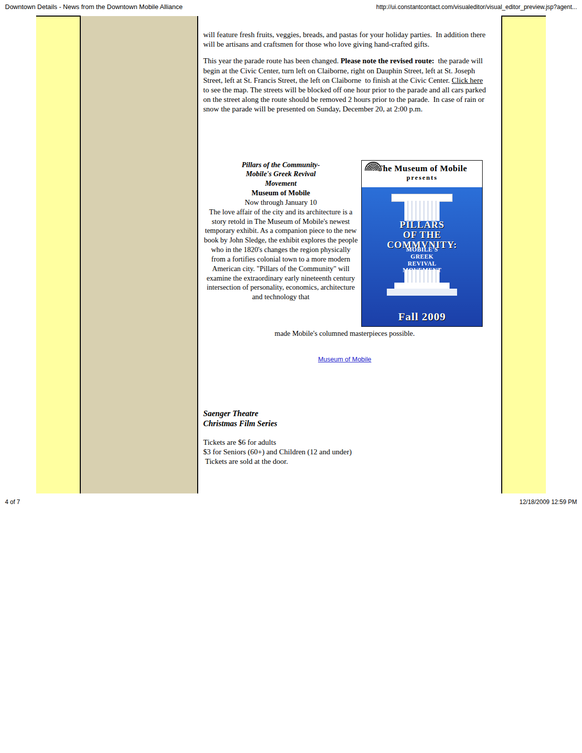Downtown Details - News from the Downtown Mobile Alliance http://ui.constantcontact.com/visualeditor/visual_editor_preview.jsp?agent...
| | | | will feature fresh fruits, veggies, breads, and pastas for your holiday parties. In addition there will be artisans and craftsmen for those who love giving hand-crafted gifts. This year the parade route has been changed. Please note the revised route: the parade will begin at the Civic Center, turn left on Claiborne, right on Dauphin Street, left at St. Joseph Street, left at St. Francis Street, the left on Claiborne to finish at the Civic Center. Click here to see the map. The streets will be blocked off one hour prior to the parade and all cars parked on the street along the route should be removed 2 hours prior to the parade. In case of rain or snow the parade will be presented on Sunday, December 20, at 2:00 p.m. / Pillars of the Community- Mobile's Greek Revival Movement Museum of Mobile Now through January 10 The love affair of the city and its architecture is a story retold in The Museum of Mobile's newest temporary exhibit. As a companion piece to the new book by John Sledge, the exhibit explores the people who in the 1820's changes the region physically from a fortifies colonial town to a more modern American city. "Pillars of the Community" will examine the extraordinary early nineteenth century intersection of personality, economics, architecture and technology that / The Museum of Mobile presents PILLARS OF THE COMMVNITY: MOBILE'S GREEK REVIVAL MOVEMENT Fall 2009 / made Mobile's columned masterpieces possible. Museum of Mobile Saenger Theatre Christmas Film Series Tickets are $6 for adults $3 for Seniors (60+) and Children (12 and under) Tickets are sold at the door. | | |
4 of 7 12/18/2009 12:59 PM